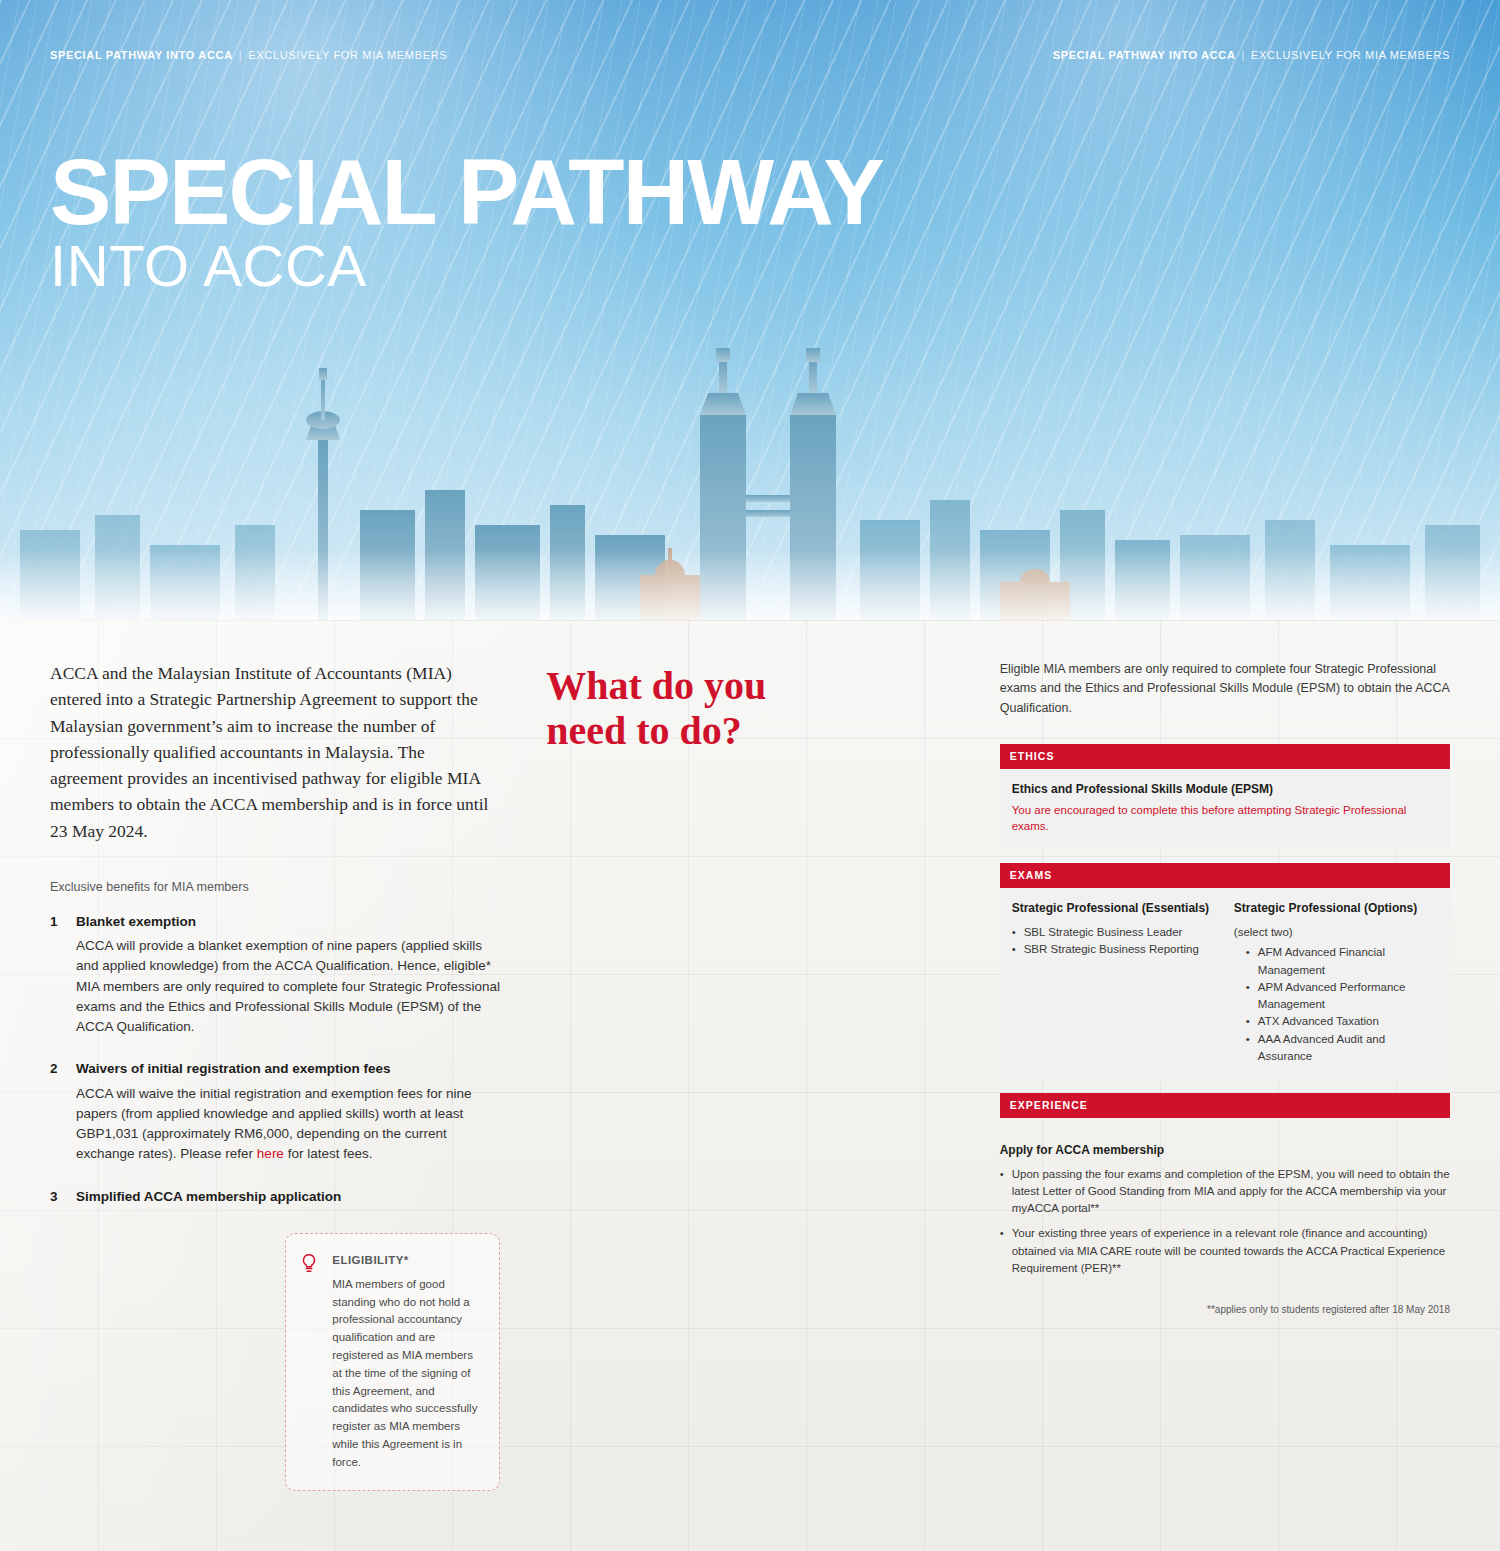SPECIAL PATHWAY INTO ACCA|EXCLUSIVELY FOR MIA MEMBERS
SPECIAL PATHWAY INTO ACCA|EXCLUSIVELY FOR MIA MEMBERS
Special Pathway
into ACCA
ACCA and the Malaysian Institute of Accountants (MIA) entered into a Strategic Partnership Agreement to support the Malaysian government’s aim to increase the number of professionally qualified accountants in Malaysia. The agreement provides an incentivised pathway for eligible MIA members to obtain the ACCA membership and is in force until 23 May 2024.
Exclusive benefits for MIA members
Blanket exemption ACCA will provide a blanket exemption of nine papers (applied skills and applied knowledge) from the ACCA Qualification. Hence, eligible* MIA members are only required to complete four Strategic Professional exams and the Ethics and Professional Skills Module (EPSM) of the ACCA Qualification.
Waivers of initial registration and exemption fees ACCA will waive the initial registration and exemption fees for nine papers (from applied knowledge and applied skills) worth at least GBP1,031 (approximately RM6,000, depending on the current exchange rates). Please refer here for latest fees.
Simplified ACCA membership application
Eligibility*
MIA members of good standing who do not hold a professional accountancy qualification and are registered as MIA members at the time of the signing of this Agreement, and candidates who successfully register as MIA members while this Agreement is in force.
What do you
need to do?
Eligible MIA members are only required to complete four Strategic Professional exams and the Ethics and Professional Skills Module (EPSM) to obtain the ACCA Qualification.
Ethics
Ethics and Professional Skills Module (EPSM)
You are encouraged to complete this before attempting Strategic Professional exams.
Exams
Strategic Professional (Essentials)
SBL Strategic Business Leader
SBR Strategic Business Reporting
Strategic Professional (Options)
(select two)
AFM Advanced Financial Management
APM Advanced Performance Management
ATX Advanced Taxation
AAA Advanced Audit and Assurance
Experience
Apply for ACCA membership
Upon passing the four exams and completion of the EPSM, you will need to obtain the latest Letter of Good Standing from MIA and apply for the ACCA membership via your myACCA portal**
Your existing three years of experience in a relevant role (finance and accounting) obtained via MIA CARE route will be counted towards the ACCA Practical Experience Requirement (PER)**
**applies only to students registered after 18 May 2018